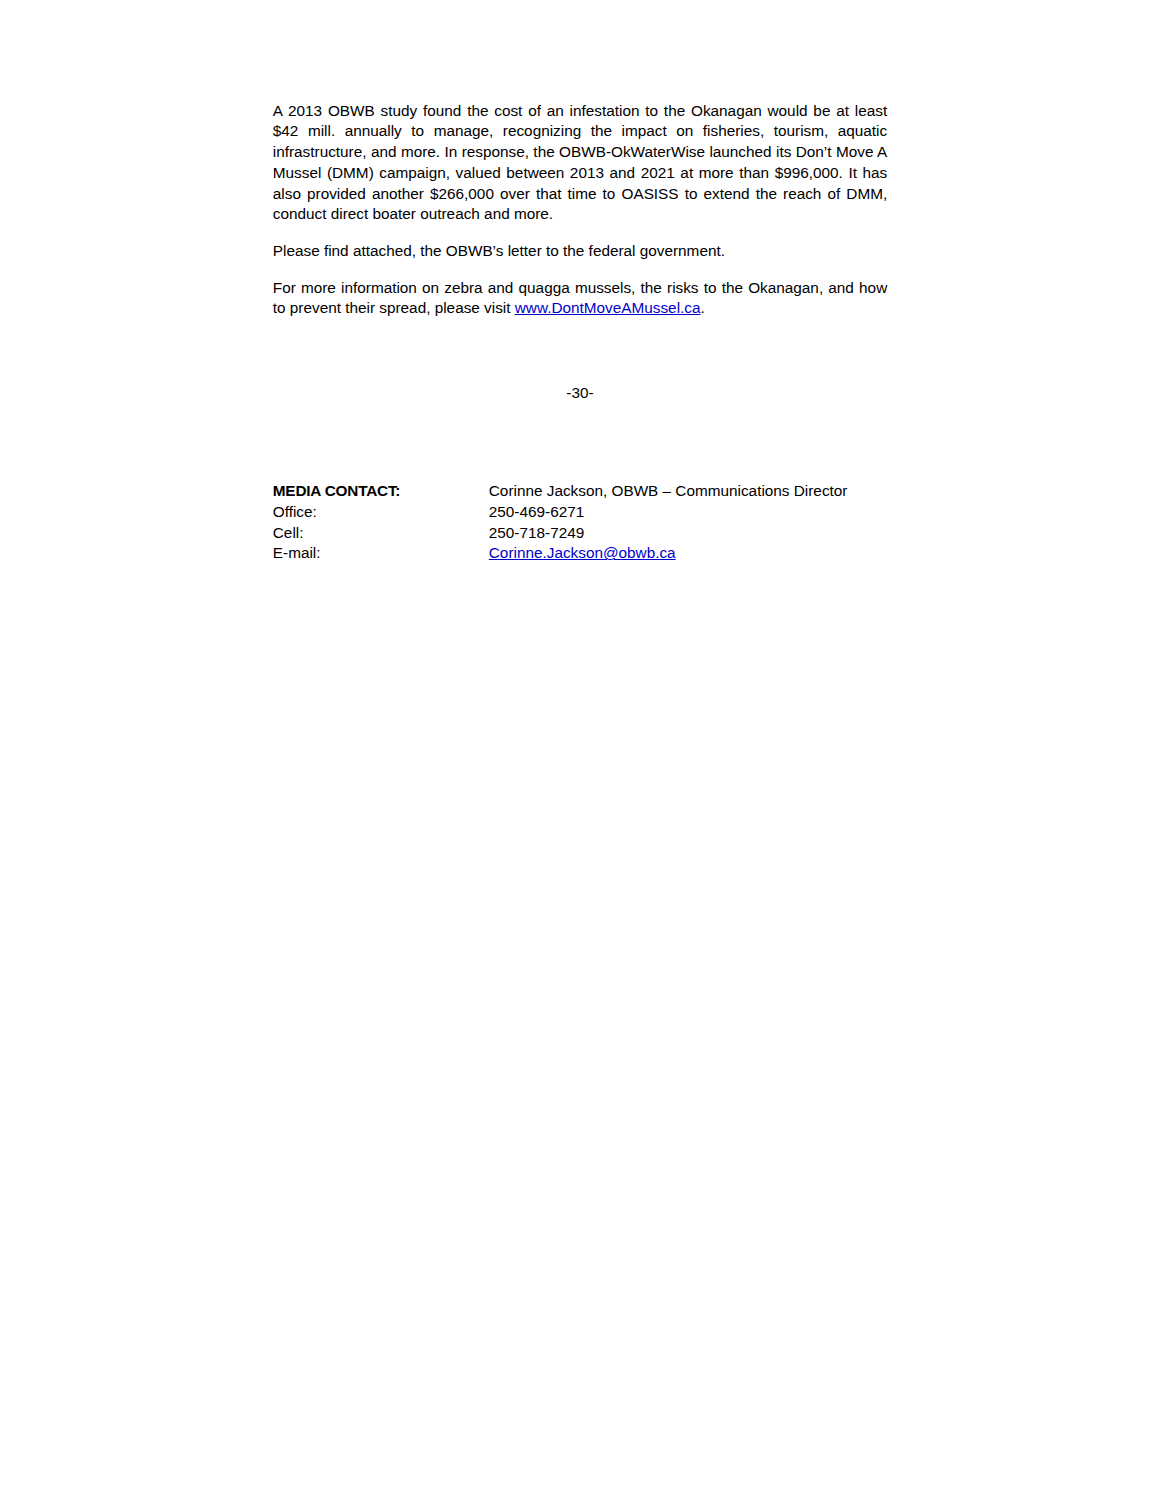A 2013 OBWB study found the cost of an infestation to the Okanagan would be at least $42 mill. annually to manage, recognizing the impact on fisheries, tourism, aquatic infrastructure, and more. In response, the OBWB-OkWaterWise launched its Don’t Move A Mussel (DMM) campaign, valued between 2013 and 2021 at more than $996,000. It has also provided another $266,000 over that time to OASISS to extend the reach of DMM, conduct direct boater outreach and more.
Please find attached, the OBWB’s letter to the federal government.
For more information on zebra and quagga mussels, the risks to the Okanagan, and how to prevent their spread, please visit www.DontMoveAMussel.ca.
-30-
| MEDIA CONTACT: | Corinne Jackson, OBWB – Communications Director |
| Office: | 250-469-6271 |
| Cell: | 250-718-7249 |
| E-mail: | Corinne.Jackson@obwb.ca |